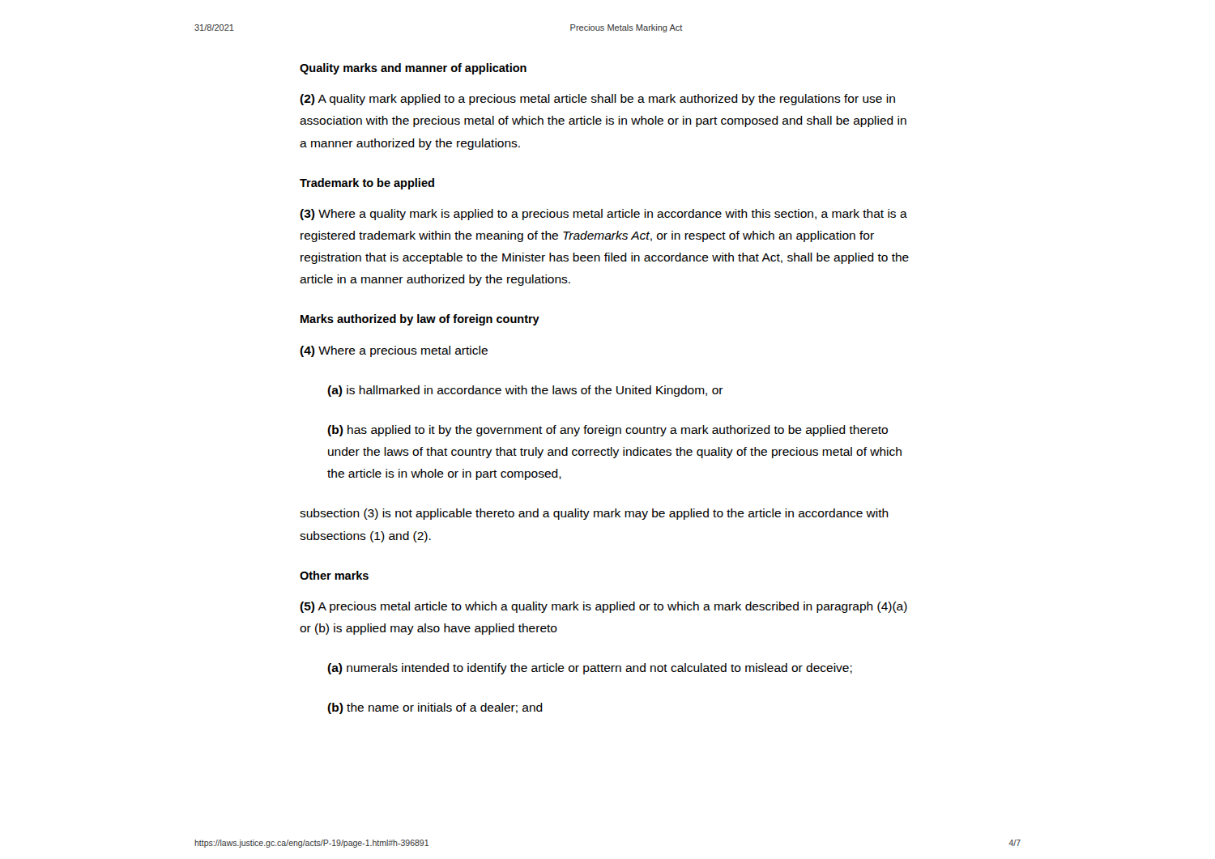31/8/2021
Precious Metals Marking Act
Quality marks and manner of application
(2) A quality mark applied to a precious metal article shall be a mark authorized by the regulations for use in association with the precious metal of which the article is in whole or in part composed and shall be applied in a manner authorized by the regulations.
Trademark to be applied
(3) Where a quality mark is applied to a precious metal article in accordance with this section, a mark that is a registered trademark within the meaning of the Trademarks Act, or in respect of which an application for registration that is acceptable to the Minister has been filed in accordance with that Act, shall be applied to the article in a manner authorized by the regulations.
Marks authorized by law of foreign country
(4) Where a precious metal article
(a) is hallmarked in accordance with the laws of the United Kingdom, or
(b) has applied to it by the government of any foreign country a mark authorized to be applied thereto under the laws of that country that truly and correctly indicates the quality of the precious metal of which the article is in whole or in part composed,
subsection (3) is not applicable thereto and a quality mark may be applied to the article in accordance with subsections (1) and (2).
Other marks
(5) A precious metal article to which a quality mark is applied or to which a mark described in paragraph (4)(a) or (b) is applied may also have applied thereto
(a) numerals intended to identify the article or pattern and not calculated to mislead or deceive;
(b) the name or initials of a dealer; and
https://laws.justice.gc.ca/eng/acts/P-19/page-1.html#h-396891
4/7